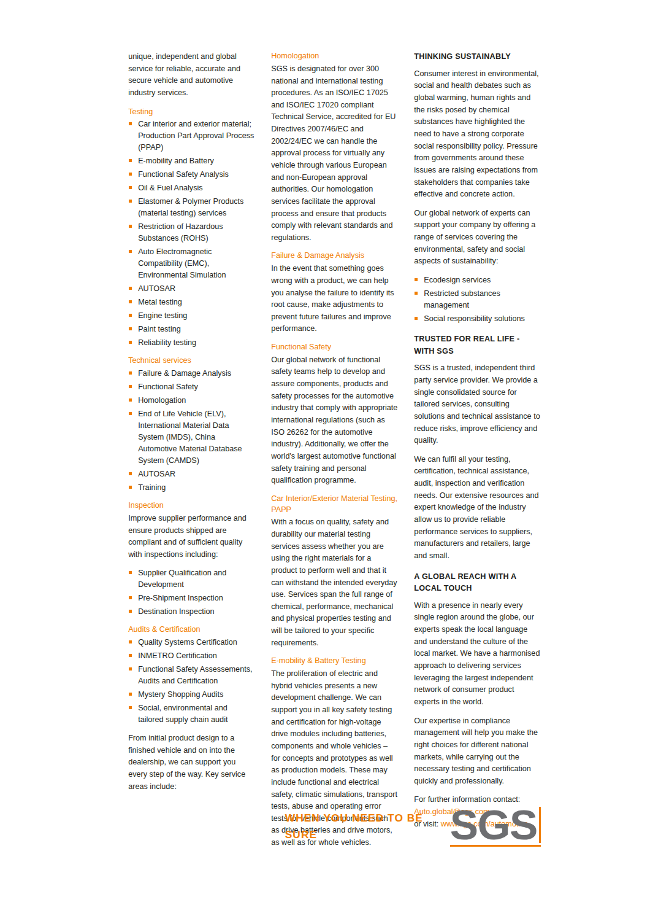unique, independent and global service for reliable, accurate and secure vehicle and automotive industry services.
Testing
Car interior and exterior material; Production Part Approval Process (PPAP)
E-mobility and Battery
Functional Safety Analysis
Oil & Fuel Analysis
Elastomer & Polymer Products (material testing) services
Restriction of Hazardous Substances (ROHS)
Auto Electromagnetic Compatibility (EMC), Environmental Simulation
AUTOSAR
Metal testing
Engine testing
Paint testing
Reliability testing
Technical services
Failure & Damage Analysis
Functional Safety
Homologation
End of Life Vehicle (ELV), International Material Data System (IMDS), China Automotive Material Database System (CAMDS)
AUTOSAR
Training
Inspection
Improve supplier performance and ensure products shipped are compliant and of sufficient quality with inspections including:
Supplier Qualification and Development
Pre-Shipment Inspection
Destination Inspection
Audits & Certification
Quality Systems Certification
INMETRO Certification
Functional Safety Assessements, Audits and Certification
Mystery Shopping Audits
Social, environmental and tailored supply chain audit
From initial product design to a finished vehicle and on into the dealership, we can support you every step of the way. Key service areas include:
Homologation
SGS is designated for over 300 national and international testing procedures. As an ISO/IEC 17025 and ISO/IEC 17020 compliant Technical Service, accredited for EU Directives 2007/46/EC and 2002/24/EC we can handle the approval process for virtually any vehicle through various European and non-European approval authorities. Our homologation services facilitate the approval process and ensure that products comply with relevant standards and regulations.
Failure & Damage Analysis
In the event that something goes wrong with a product, we can help you analyse the failure to identify its root cause, make adjustments to prevent future failures and improve performance.
Functional Safety
Our global network of functional safety teams help to develop and assure components, products and safety processes for the automotive industry that comply with appropriate international regulations (such as ISO 26262 for the automotive industry). Additionally, we offer the world's largest automotive functional safety training and personal qualification programme.
Car Interior/Exterior Material Testing, PAPP
With a focus on quality, safety and durability our material testing services assess whether you are using the right materials for a product to perform well and that it can withstand the intended everyday use. Services span the full range of chemical, performance, mechanical and physical properties testing and will be tailored to your specific requirements.
E-mobility & Battery Testing
The proliferation of electric and hybrid vehicles presents a new development challenge. We can support you in all key safety testing and certification for high-voltage drive modules including batteries, components and whole vehicles – for concepts and prototypes as well as production models. These may include functional and electrical safety, climatic simulations, transport tests, abuse and operating error tests for vehicle components such as drive batteries and drive motors, as well as for whole vehicles.
Thinking Sustainably
Consumer interest in environmental, social and health debates such as global warming, human rights and the risks posed by chemical substances have highlighted the need to have a strong corporate social responsibility policy. Pressure from governments around these issues are raising expectations from stakeholders that companies take effective and concrete action.
Our global network of experts can support your company by offering a range of services covering the environmental, safety and social aspects of sustainability:
Ecodesign services
Restricted substances management
Social responsibility solutions
Trusted for Real Life - With SGS
SGS is a trusted, independent third party service provider. We provide a single consolidated source for tailored services, consulting solutions and technical assistance to reduce risks, improve efficiency and quality.
We can fulfil all your testing, certification, technical assistance, audit, inspection and verification needs. Our extensive resources and expert knowledge of the industry allow us to provide reliable performance services to suppliers, manufacturers and retailers, large and small.
A Global Reach With a Local Touch
With a presence in nearly every single region around the globe, our experts speak the local language and understand the culture of the local market. We have a harmonised approach to delivering services leveraging the largest independent network of consumer product experts in the world.
Our expertise in compliance management will help you make the right choices for different national markets, while carrying out the necessary testing and certification quickly and professionally.
For further information contact:
Auto.global@sgs.com
or visit: www.sgs.com/automotive
WHEN YOU NEED TO BE SURE
SGS